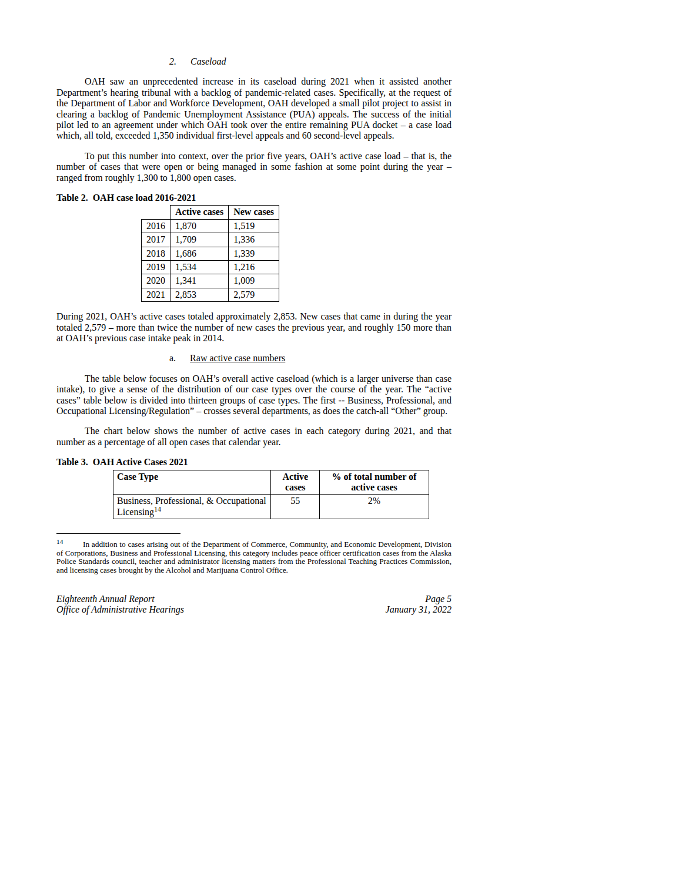2. Caseload
OAH saw an unprecedented increase in its caseload during 2021 when it assisted another Department’s hearing tribunal with a backlog of pandemic-related cases. Specifically, at the request of the Department of Labor and Workforce Development, OAH developed a small pilot project to assist in clearing a backlog of Pandemic Unemployment Assistance (PUA) appeals. The success of the initial pilot led to an agreement under which OAH took over the entire remaining PUA docket – a case load which, all told, exceeded 1,350 individual first-level appeals and 60 second-level appeals.
To put this number into context, over the prior five years, OAH’s active case load – that is, the number of cases that were open or being managed in some fashion at some point during the year – ranged from roughly 1,300 to 1,800 open cases.
Table 2. OAH case load 2016-2021
| | Active cases | New cases |
| --- | --- | --- |
| 2016 | 1,870 | 1,519 |
| 2017 | 1,709 | 1,336 |
| 2018 | 1,686 | 1,339 |
| 2019 | 1,534 | 1,216 |
| 2020 | 1,341 | 1,009 |
| 2021 | 2,853 | 2,579 |
During 2021, OAH’s active cases totaled approximately 2,853. New cases that came in during the year totaled 2,579 – more than twice the number of new cases the previous year, and roughly 150 more than at OAH’s previous case intake peak in 2014.
a. Raw active case numbers
The table below focuses on OAH’s overall active caseload (which is a larger universe than case intake), to give a sense of the distribution of our case types over the course of the year. The “active cases” table below is divided into thirteen groups of case types. The first -- Business, Professional, and Occupational Licensing/Regulation” – crosses several departments, as does the catch-all “Other” group.
The chart below shows the number of active cases in each category during 2021, and that number as a percentage of all open cases that calendar year.
Table 3. OAH Active Cases 2021
| Case Type | Active cases | % of total number of active cases |
| --- | --- | --- |
| Business, Professional, & Occupational Licensing 14 | 55 | 2% |
14 In addition to cases arising out of the Department of Commerce, Community, and Economic Development, Division of Corporations, Business and Professional Licensing, this category includes peace officer certification cases from the Alaska Police Standards council, teacher and administrator licensing matters from the Professional Teaching Practices Commission, and licensing cases brought by the Alcohol and Marijuana Control Office.
| Eighteenth Annual Report | Page 5 |
| Office of Administrative Hearings | January 31, 2022 |